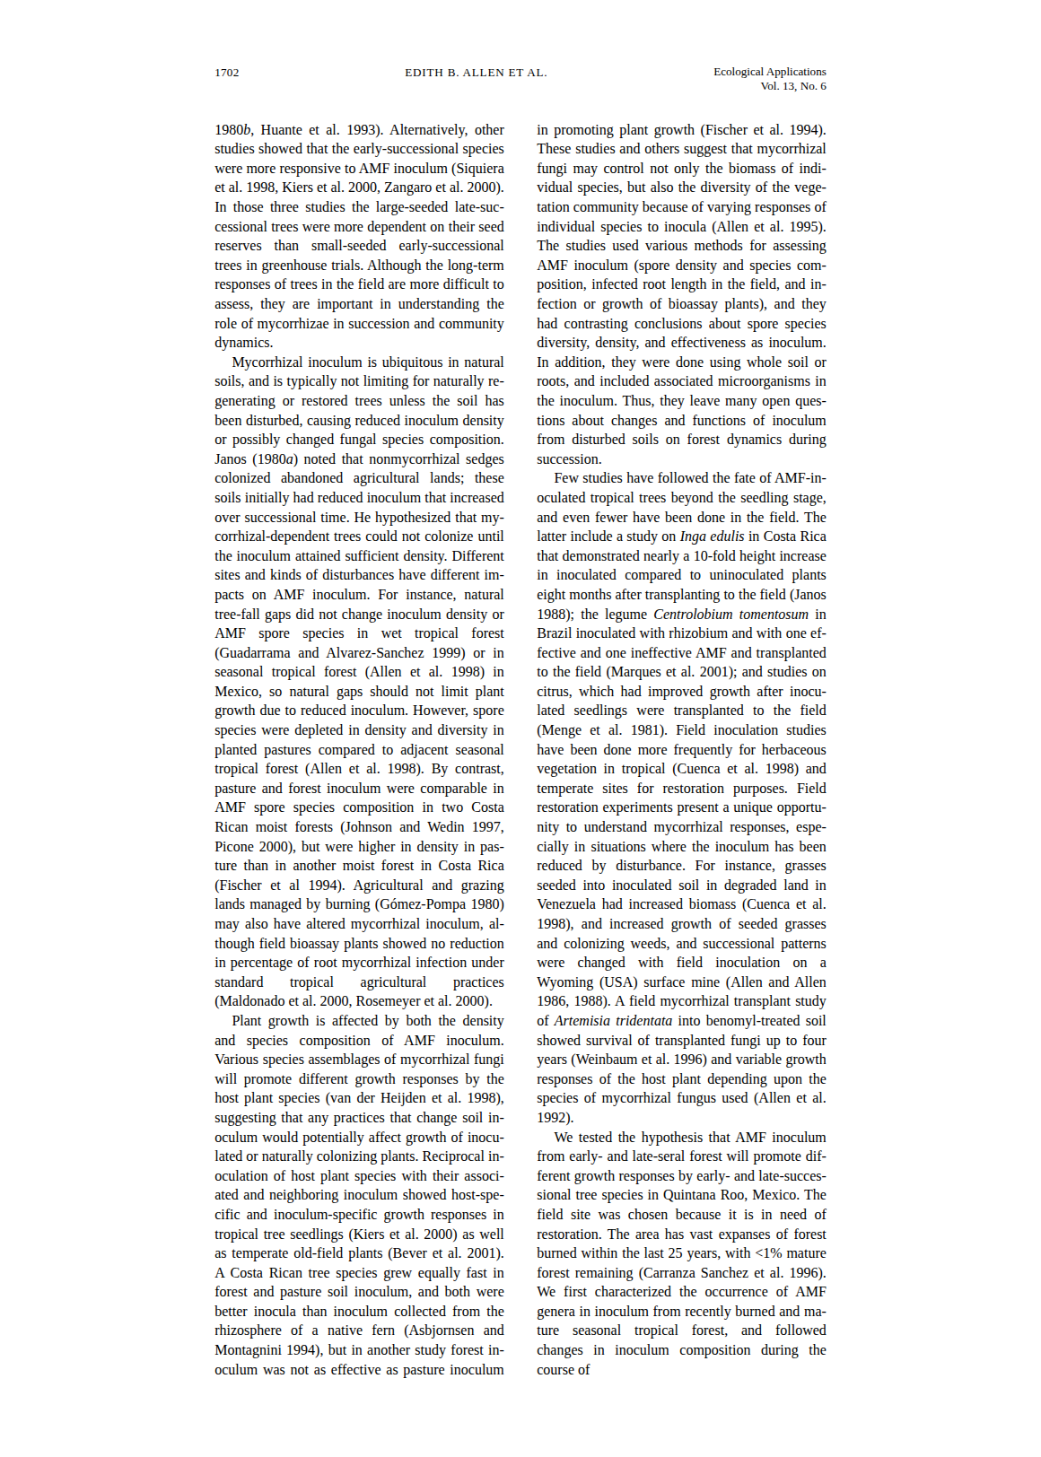1702
Edith B. Allen et al.
Ecological Applications
Vol. 13, No. 6
1980b, Huante et al. 1993). Alternatively, other studies showed that the early-successional species were more responsive to AMF inoculum (Siquiera et al. 1998, Kiers et al. 2000, Zangaro et al. 2000). In those three studies the large-seeded late-successional trees were more dependent on their seed reserves than small-seeded early-successional trees in greenhouse trials. Although the long-term responses of trees in the field are more difficult to assess, they are important in understanding the role of mycorrhizae in succession and community dynamics.
Mycorrhizal inoculum is ubiquitous in natural soils, and is typically not limiting for naturally regenerating or restored trees unless the soil has been disturbed, causing reduced inoculum density or possibly changed fungal species composition. Janos (1980a) noted that nonmycorrhizal sedges colonized abandoned agricultural lands; these soils initially had reduced inoculum that increased over successional time. He hypothesized that mycorrhizal-dependent trees could not colonize until the inoculum attained sufficient density. Different sites and kinds of disturbances have different impacts on AMF inoculum. For instance, natural tree-fall gaps did not change inoculum density or AMF spore species in wet tropical forest (Guadarrama and Alvarez-Sanchez 1999) or in seasonal tropical forest (Allen et al. 1998) in Mexico, so natural gaps should not limit plant growth due to reduced inoculum. However, spore species were depleted in density and diversity in planted pastures compared to adjacent seasonal tropical forest (Allen et al. 1998). By contrast, pasture and forest inoculum were comparable in AMF spore species composition in two Costa Rican moist forests (Johnson and Wedin 1997, Picone 2000), but were higher in density in pasture than in another moist forest in Costa Rica (Fischer et al 1994). Agricultural and grazing lands managed by burning (Gómez-Pompa 1980) may also have altered mycorrhizal inoculum, although field bioassay plants showed no reduction in percentage of root mycorrhizal infection under standard tropical agricultural practices (Maldonado et al. 2000, Rosemeyer et al. 2000).
Plant growth is affected by both the density and species composition of AMF inoculum. Various species assemblages of mycorrhizal fungi will promote different growth responses by the host plant species (van der Heijden et al. 1998), suggesting that any practices that change soil inoculum would potentially affect growth of inoculated or naturally colonizing plants. Reciprocal inoculation of host plant species with their associated and neighboring inoculum showed host-specific and inoculum-specific growth responses in tropical tree seedlings (Kiers et al. 2000) as well as temperate old-field plants (Bever et al. 2001). A Costa Rican tree species grew equally fast in forest and pasture soil inoculum, and both were better inocula than inoculum collected from the rhizosphere of a native fern (Asbjornsen and Montagnini 1994), but in another study forest inoculum was not as effective as pasture inoculum in promoting plant growth (Fischer et al. 1994). These studies and others suggest that mycorrhizal fungi may control not only the biomass of individual species, but also the diversity of the vegetation community because of varying responses of individual species to inocula (Allen et al. 1995). The studies used various methods for assessing AMF inoculum (spore density and species composition, infected root length in the field, and infection or growth of bioassay plants), and they had contrasting conclusions about spore species diversity, density, and effectiveness as inoculum. In addition, they were done using whole soil or roots, and included associated microorganisms in the inoculum. Thus, they leave many open questions about changes and functions of inoculum from disturbed soils on forest dynamics during succession.
Few studies have followed the fate of AMF-inoculated tropical trees beyond the seedling stage, and even fewer have been done in the field. The latter include a study on Inga edulis in Costa Rica that demonstrated nearly a 10-fold height increase in inoculated compared to uninoculated plants eight months after transplanting to the field (Janos 1988); the legume Centrolobium tomentosum in Brazil inoculated with rhizobium and with one effective and one ineffective AMF and transplanted to the field (Marques et al. 2001); and studies on citrus, which had improved growth after inoculated seedlings were transplanted to the field (Menge et al. 1981). Field inoculation studies have been done more frequently for herbaceous vegetation in tropical (Cuenca et al. 1998) and temperate sites for restoration purposes. Field restoration experiments present a unique opportunity to understand mycorrhizal responses, especially in situations where the inoculum has been reduced by disturbance. For instance, grasses seeded into inoculated soil in degraded land in Venezuela had increased biomass (Cuenca et al. 1998), and increased growth of seeded grasses and colonizing weeds, and successional patterns were changed with field inoculation on a Wyoming (USA) surface mine (Allen and Allen 1986, 1988). A field mycorrhizal transplant study of Artemisia tridentata into benomyl-treated soil showed survival of transplanted fungi up to four years (Weinbaum et al. 1996) and variable growth responses of the host plant depending upon the species of mycorrhizal fungus used (Allen et al. 1992).
We tested the hypothesis that AMF inoculum from early- and late-seral forest will promote different growth responses by early- and late-successional tree species in Quintana Roo, Mexico. The field site was chosen because it is in need of restoration. The area has vast expanses of forest burned within the last 25 years, with <1% mature forest remaining (Carranza Sanchez et al. 1996). We first characterized the occurrence of AMF genera in inoculum from recently burned and mature seasonal tropical forest, and followed changes in inoculum composition during the course of